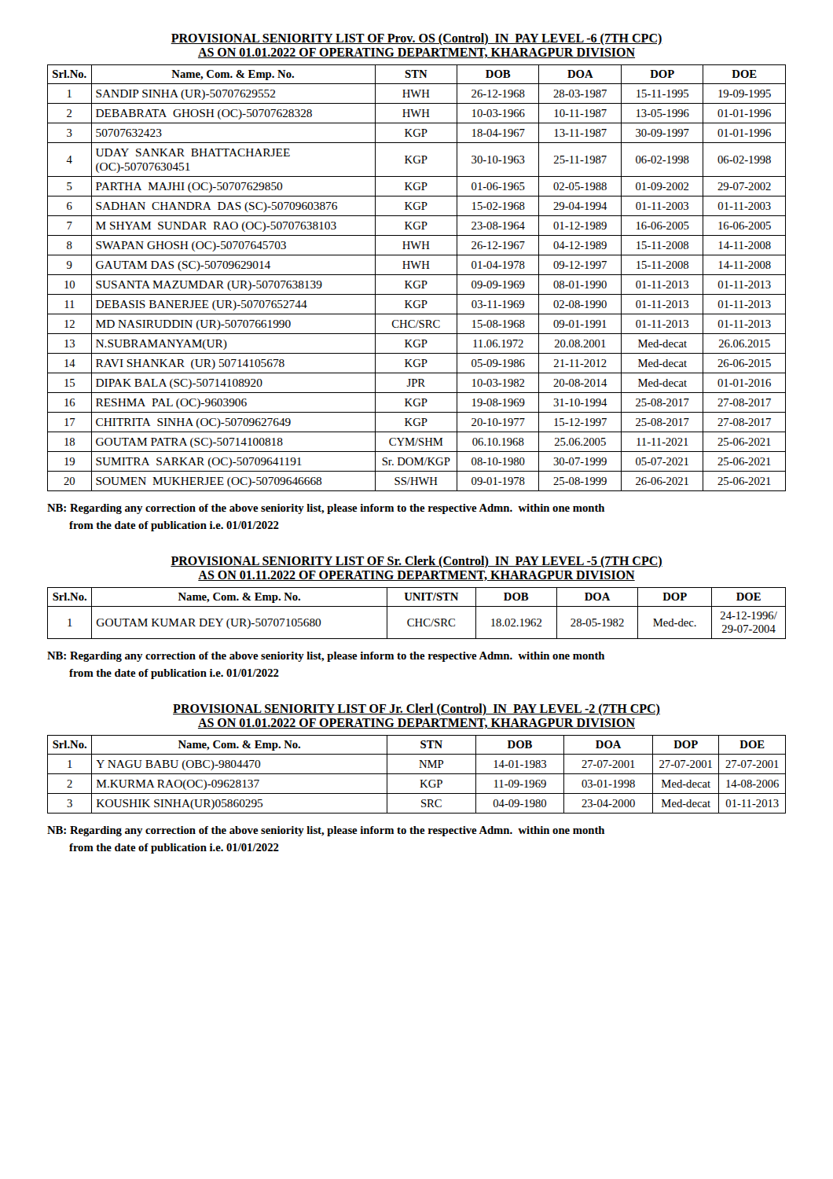PROVISIONAL SENIORITY LIST OF Prov. OS (Control) IN PAY LEVEL -6 (7TH CPC)
AS ON 01.01.2022 OF OPERATING DEPARTMENT, KHARAGPUR DIVISION
| Srl.No. | Name, Com. & Emp. No. | STN | DOB | DOA | DOP | DOE |
| --- | --- | --- | --- | --- | --- | --- |
| 1 | SANDIP SINHA (UR)-50707629552 | HWH | 26-12-1968 | 28-03-1987 | 15-11-1995 | 19-09-1995 |
| 2 | DEBABRATA GHOSH (OC)-50707628328 | HWH | 10-03-1966 | 10-11-1987 | 13-05-1996 | 01-01-1996 |
| 3 | 50707632423 | KGP | 18-04-1967 | 13-11-1987 | 30-09-1997 | 01-01-1996 |
| 4 | UDAY SANKAR BHATTACHARJEE (OC)-50707630451 | KGP | 30-10-1963 | 25-11-1987 | 06-02-1998 | 06-02-1998 |
| 5 | PARTHA MAJHI (OC)-50707629850 | KGP | 01-06-1965 | 02-05-1988 | 01-09-2002 | 29-07-2002 |
| 6 | SADHAN CHANDRA DAS (SC)-50709603876 | KGP | 15-02-1968 | 29-04-1994 | 01-11-2003 | 01-11-2003 |
| 7 | M SHYAM SUNDAR RAO (OC)-50707638103 | KGP | 23-08-1964 | 01-12-1989 | 16-06-2005 | 16-06-2005 |
| 8 | SWAPAN GHOSH (OC)-50707645703 | HWH | 26-12-1967 | 04-12-1989 | 15-11-2008 | 14-11-2008 |
| 9 | GAUTAM DAS (SC)-50709629014 | HWH | 01-04-1978 | 09-12-1997 | 15-11-2008 | 14-11-2008 |
| 10 | SUSANTA MAZUMDAR (UR)-50707638139 | KGP | 09-09-1969 | 08-01-1990 | 01-11-2013 | 01-11-2013 |
| 11 | DEBASIS BANERJEE (UR)-50707652744 | KGP | 03-11-1969 | 02-08-1990 | 01-11-2013 | 01-11-2013 |
| 12 | MD NASIRUDDIN (UR)-50707661990 | CHC/SRC | 15-08-1968 | 09-01-1991 | 01-11-2013 | 01-11-2013 |
| 13 | N.SUBRAMANYAM(UR) | KGP | 11.06.1972 | 20.08.2001 | Med-decat | 26.06.2015 |
| 14 | RAVI SHANKAR (UR) 50714105678 | KGP | 05-09-1986 | 21-11-2012 | Med-decat | 26-06-2015 |
| 15 | DIPAK BALA (SC)-50714108920 | JPR | 10-03-1982 | 20-08-2014 | Med-decat | 01-01-2016 |
| 16 | RESHMA PAL (OC)-9603906 | KGP | 19-08-1969 | 31-10-1994 | 25-08-2017 | 27-08-2017 |
| 17 | CHITRITA SINHA (OC)-50709627649 | KGP | 20-10-1977 | 15-12-1997 | 25-08-2017 | 27-08-2017 |
| 18 | GOUTAM PATRA (SC)-50714100818 | CYM/SHM | 06.10.1968 | 25.06.2005 | 11-11-2021 | 25-06-2021 |
| 19 | SUMITRA SARKAR (OC)-50709641191 | Sr. DOM/KGP | 08-10-1980 | 30-07-1999 | 05-07-2021 | 25-06-2021 |
| 20 | SOUMEN MUKHERJEE (OC)-50709646668 | SS/HWH | 09-01-1978 | 25-08-1999 | 26-06-2021 | 25-06-2021 |
NB: Regarding any correction of the above seniority list, please inform to the respective Admn. within one month from the date of publication i.e. 01/01/2022
PROVISIONAL SENIORITY LIST OF Sr. Clerk (Control) IN PAY LEVEL -5 (7TH CPC)
AS ON 01.11.2022 OF OPERATING DEPARTMENT, KHARAGPUR DIVISION
| Srl.No. | Name, Com. & Emp. No. | UNIT/STN | DOB | DOA | DOP | DOE |
| --- | --- | --- | --- | --- | --- | --- |
| 1 | GOUTAM KUMAR DEY (UR)-50707105680 | CHC/SRC | 18.02.1962 | 28-05-1982 | Med-dec. | 24-12-1996/ 29-07-2004 |
NB: Regarding any correction of the above seniority list, please inform to the respective Admn. within one month from the date of publication i.e. 01/01/2022
PROVISIONAL SENIORITY LIST OF Jr. Clerl (Control) IN PAY LEVEL -2 (7TH CPC)
AS ON 01.01.2022 OF OPERATING DEPARTMENT, KHARAGPUR DIVISION
| Srl.No. | Name, Com. & Emp. No. | STN | DOB | DOA | DOP | DOE |
| --- | --- | --- | --- | --- | --- | --- |
| 1 | Y NAGU BABU (OBC)-9804470 | NMP | 14-01-1983 | 27-07-2001 | 27-07-2001 | 27-07-2001 |
| 2 | M.KURMA RAO(OC)-09628137 | KGP | 11-09-1969 | 03-01-1998 | Med-decat | 14-08-2006 |
| 3 | KOUSHIK SINHA(UR)05860295 | SRC | 04-09-1980 | 23-04-2000 | Med-decat | 01-11-2013 |
NB: Regarding any correction of the above seniority list, please inform to the respective Admn. within one month from the date of publication i.e. 01/01/2022